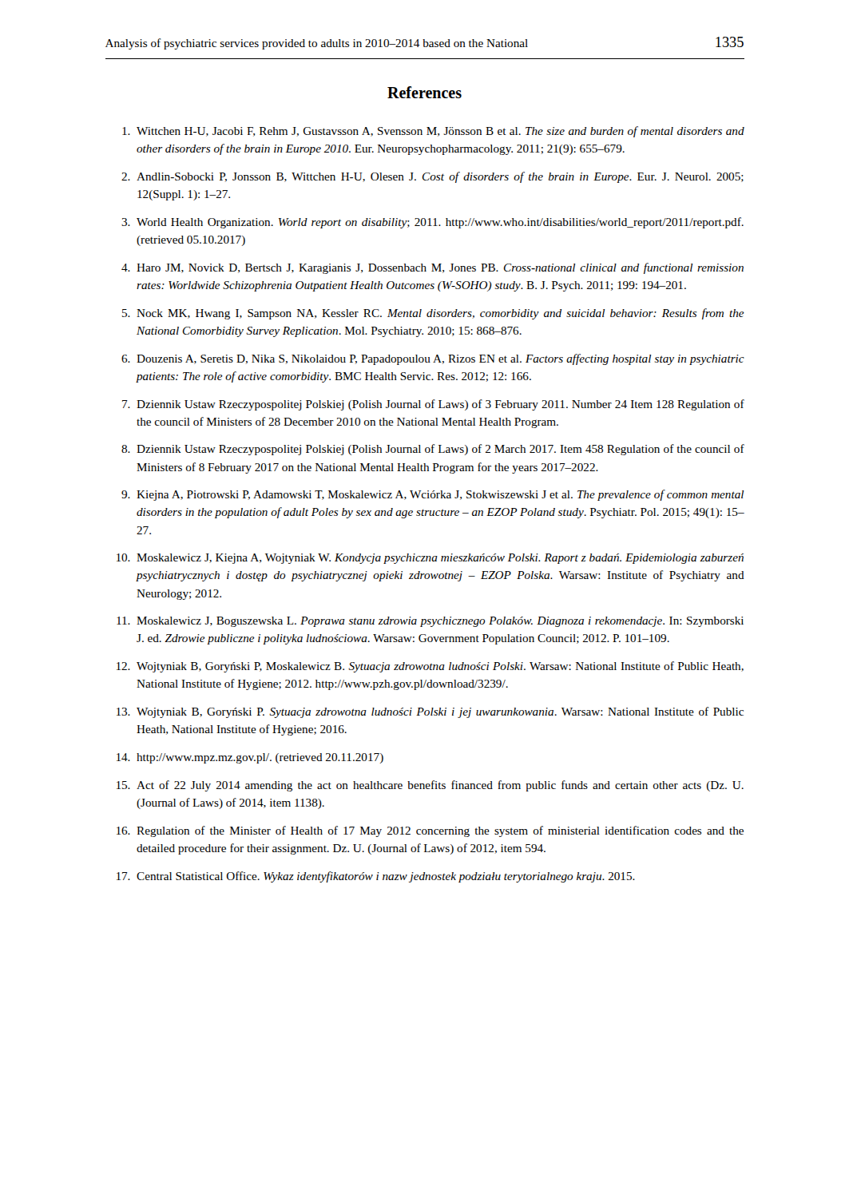Analysis of psychiatric services provided to adults in 2010–2014 based on the National 1335
References
Wittchen H-U, Jacobi F, Rehm J, Gustavsson A, Svensson M, Jönsson B et al. The size and burden of mental disorders and other disorders of the brain in Europe 2010. Eur. Neuropsychopharmacology. 2011; 21(9): 655–679.
Andlin-Sobocki P, Jonsson B, Wittchen H-U, Olesen J. Cost of disorders of the brain in Europe. Eur. J. Neurol. 2005; 12(Suppl. 1): 1–27.
World Health Organization. World report on disability; 2011. http://www.who.int/disabilities/world_report/2011/report.pdf. (retrieved 05.10.2017)
Haro JM, Novick D, Bertsch J, Karagianis J, Dossenbach M, Jones PB. Cross-national clinical and functional remission rates: Worldwide Schizophrenia Outpatient Health Outcomes (W-SOHO) study. B. J. Psych. 2011; 199: 194–201.
Nock MK, Hwang I, Sampson NA, Kessler RC. Mental disorders, comorbidity and suicidal behavior: Results from the National Comorbidity Survey Replication. Mol. Psychiatry. 2010; 15: 868–876.
Douzenis A, Seretis D, Nika S, Nikolaidou P, Papadopoulou A, Rizos EN et al. Factors affecting hospital stay in psychiatric patients: The role of active comorbidity. BMC Health Servic. Res. 2012; 12: 166.
Dziennik Ustaw Rzeczypospolitej Polskiej (Polish Journal of Laws) of 3 February 2011. Number 24 Item 128 Regulation of the council of Ministers of 28 December 2010 on the National Mental Health Program.
Dziennik Ustaw Rzeczypospolitej Polskiej (Polish Journal of Laws) of 2 March 2017. Item 458 Regulation of the council of Ministers of 8 February 2017 on the National Mental Health Program for the years 2017–2022.
Kiejna A, Piotrowski P, Adamowski T, Moskalewicz A, Wciórka J, Stokwiszewski J et al. The prevalence of common mental disorders in the population of adult Poles by sex and age structure – an EZOP Poland study. Psychiatr. Pol. 2015; 49(1): 15–27.
Moskalewicz J, Kiejna A, Wojtyniak W. Kondycja psychiczna mieszkańców Polski. Raport z badań. Epidemiologia zaburzeń psychiatrycznych i dostęp do psychiatrycznej opieki zdrowotnej – EZOP Polska. Warsaw: Institute of Psychiatry and Neurology; 2012.
Moskalewicz J, Boguszewska L. Poprawa stanu zdrowia psychicznego Polaków. Diagnoza i rekomendacje. In: Szymborski J. ed. Zdrowie publiczne i polityka ludnościowa. Warsaw: Government Population Council; 2012. P. 101–109.
Wojtyniak B, Goryński P, Moskalewicz B. Sytuacja zdrowotna ludności Polski. Warsaw: National Institute of Public Heath, National Institute of Hygiene; 2012. http://www.pzh.gov.pl/download/3239/.
Wojtyniak B, Goryński P. Sytuacja zdrowotna ludności Polski i jej uwarunkowania. Warsaw: National Institute of Public Heath, National Institute of Hygiene; 2016.
http://www.mpz.mz.gov.pl/. (retrieved 20.11.2017)
Act of 22 July 2014 amending the act on healthcare benefits financed from public funds and certain other acts (Dz. U. (Journal of Laws) of 2014, item 1138).
Regulation of the Minister of Health of 17 May 2012 concerning the system of ministerial identification codes and the detailed procedure for their assignment. Dz. U. (Journal of Laws) of 2012, item 594.
Central Statistical Office. Wykaz identyfikatorów i nazw jednostek podziału terytorialnego kraju. 2015.